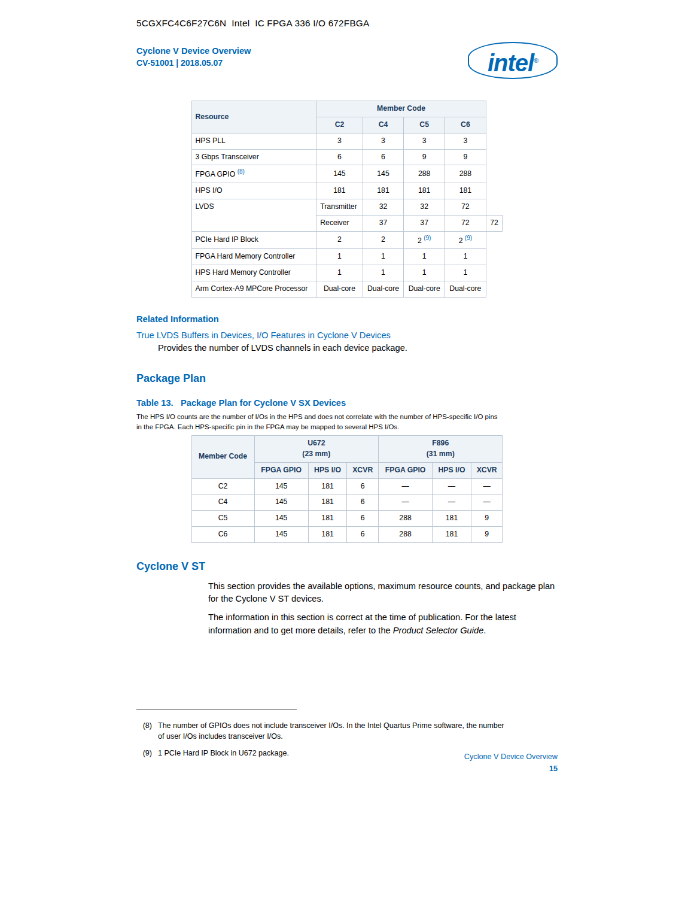5CGXFC4C6F27C6N Intel IC FPGA 336 I/O 672FBGA
Cyclone V Device Overview
CV-51001 | 2018.05.07
intel®
| Resource | Member Code |
| --- | --- |
| C2 | C4 | C5 | C6 |
| HPS PLL | 3 | 3 | 3 | 3 |
| 3 Gbps Transceiver | 6 | 6 | 9 | 9 |
| FPGA GPIO (8) | 145 | 145 | 288 | 288 |
| HPS I/O | 181 | 181 | 181 | 181 |
| LVDS | Transmitter | 32 | 32 | 72 |
| Receiver | 37 | 37 | 72 | 72 |
| PCIe Hard IP Block | 2 | 2 | 2 (9) | 2 (9) |
| FPGA Hard Memory Controller | 1 | 1 | 1 | 1 |
| HPS Hard Memory Controller | 1 | 1 | 1 | 1 |
| Arm Cortex-A9 MPCore Processor | Dual-core | Dual-core | Dual-core | Dual-core |
Related Information
True LVDS Buffers in Devices, I/O Features in Cyclone V Devices
Provides the number of LVDS channels in each device package.
Package Plan
Table 13. Package Plan for Cyclone V SX Devices
The HPS I/O counts are the number of I/Os in the HPS and does not correlate with the number of HPS-specific I/O pins in the FPGA. Each HPS-specific pin in the FPGA may be mapped to several HPS I/Os.
| Member Code | U672 (23 mm) | F896 (31 mm) |
| --- | --- | --- |
| FPGA GPIO | HPS I/O | XCVR | FPGA GPIO | HPS I/O | XCVR |
| C2 | 145 | 181 | 6 | — | — | — |
| C4 | 145 | 181 | 6 | — | — | — |
| C5 | 145 | 181 | 6 | 288 | 181 | 9 |
| C6 | 145 | 181 | 6 | 288 | 181 | 9 |
Cyclone V ST
This section provides the available options, maximum resource counts, and package plan for the Cyclone V ST devices.
The information in this section is correct at the time of publication. For the latest information and to get more details, refer to the Product Selector Guide.
(8) The number of GPIOs does not include transceiver I/Os. In the Intel Quartus Prime software, the number of user I/Os includes transceiver I/Os.
(9) 1 PCIe Hard IP Block in U672 package.
Cyclone V Device Overview
15